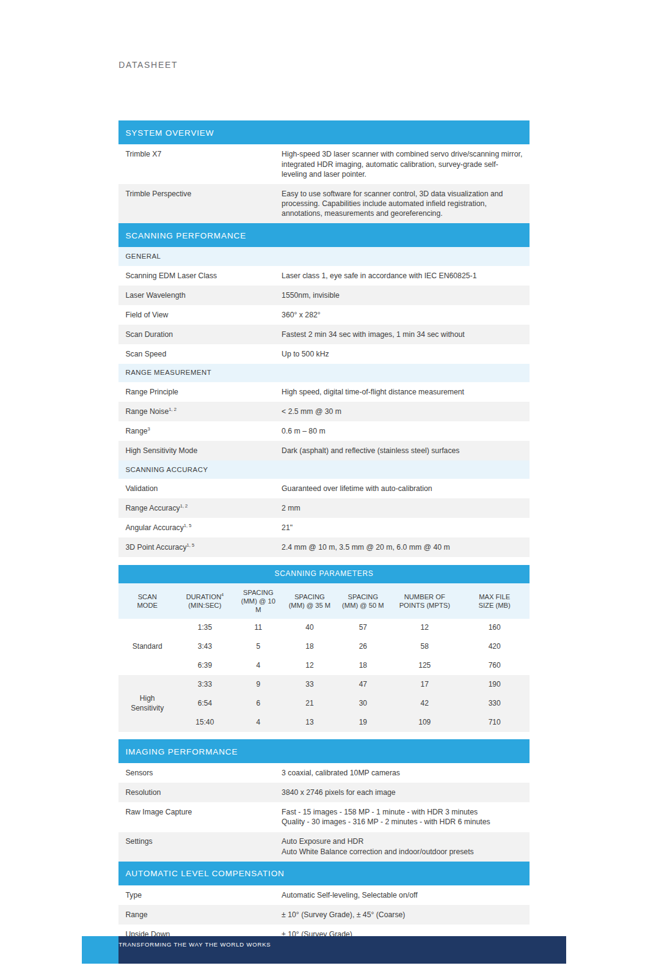DATASHEET
| SYSTEM OVERVIEW |
| Trimble X7 | High-speed 3D laser scanner with combined servo drive/scanning mirror, integrated HDR imaging, automatic calibration, survey-grade self-leveling and laser pointer. |
| Trimble Perspective | Easy to use software for scanner control, 3D data visualization and processing. Capabilities include automated infield registration, annotations, measurements and georeferencing. |
| SCANNING PERFORMANCE |
| GENERAL |
| Scanning EDM Laser Class | Laser class 1, eye safe in accordance with IEC EN60825-1 |
| Laser Wavelength | 1550nm, invisible |
| Field of View | 360° x 282° |
| Scan Duration | Fastest 2 min 34 sec with images, 1 min 34 sec without |
| Scan Speed | Up to 500 kHz |
| RANGE MEASUREMENT |
| Range Principle | High speed, digital time-of-flight distance measurement |
| Range Noise 1, 2 | < 2.5 mm @ 30 m |
| Range 3 | 0.6 m – 80 m |
| High Sensitivity Mode | Dark (asphalt) and reflective (stainless steel) surfaces |
| SCANNING ACCURACY |
| Validation | Guaranteed over lifetime with auto-calibration |
| Range Accuracy 1, 2 | 2 mm |
| Angular Accuracy 1, 5 | 21" |
| 3D Point Accuracy 1, 5 | 2.4 mm @ 10 m, 3.5 mm @ 20 m, 6.0 mm @ 40 m |
| SCANNING PARAMETERS |
| SCAN MODE | DURATION 4 (MIN:SEC) | SPACING (MM) @ 10 M | SPACING (MM) @ 35 M | SPACING (MM) @ 50 M | NUMBER OF POINTS (MPTS) | MAX FILE SIZE (MB) |
| Standard | 1:35 | 11 | 40 | 57 | 12 | 160 |
| 3:43 | 5 | 18 | 26 | 58 | 420 |
| 6:39 | 4 | 12 | 18 | 125 | 760 |
| High Sensitivity | 3:33 | 9 | 33 | 47 | 17 | 190 |
| 6:54 | 6 | 21 | 30 | 42 | 330 |
| 15:40 | 4 | 13 | 19 | 109 | 710 |
| IMAGING PERFORMANCE |
| Sensors | 3 coaxial, calibrated 10MP cameras |
| Resolution | 3840 x 2746 pixels for each image |
| Raw Image Capture | Fast - 15 images - 158 MP - 1 minute - with HDR 3 minutes Quality - 30 images - 316 MP - 2 minutes - with HDR 6 minutes |
| Settings | Auto Exposure and HDR Auto White Balance correction and indoor/outdoor presets |
| AUTOMATIC LEVEL COMPENSATION |
| Type | Automatic Self-leveling, Selectable on/off |
| Range | ± 10° (Survey Grade), ± 45° (Coarse) |
| Upside Down | ± 10° (Survey Grade) |
| Survey Grade Accuracy | < 3'' = 0.3 mm @ 20 m |
TRANSFORMING THE WAY THE WORLD WORKS